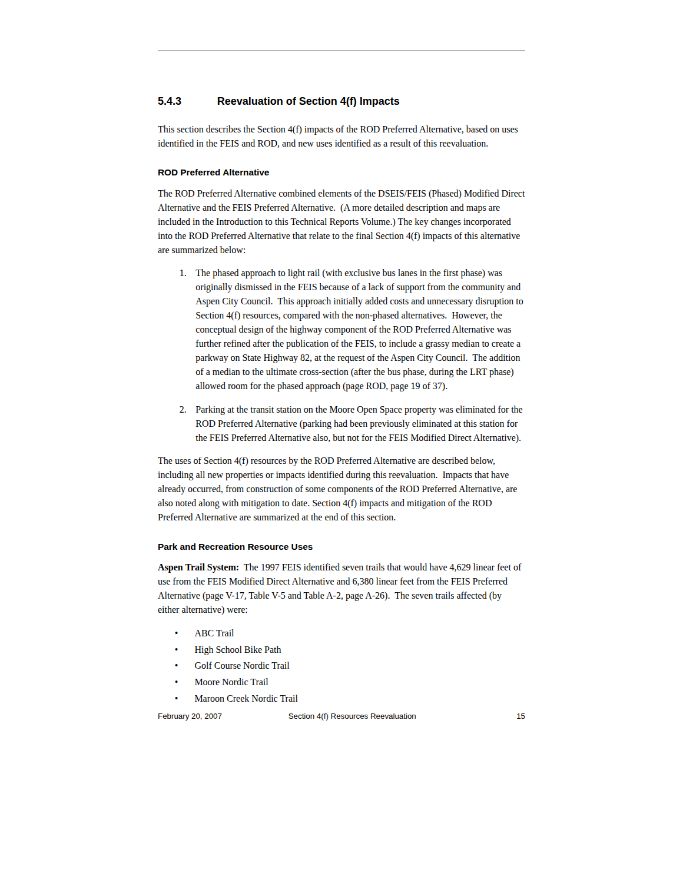5.4.3 Reevaluation of Section 4(f) Impacts
This section describes the Section 4(f) impacts of the ROD Preferred Alternative, based on uses identified in the FEIS and ROD, and new uses identified as a result of this reevaluation.
ROD Preferred Alternative
The ROD Preferred Alternative combined elements of the DSEIS/FEIS (Phased) Modified Direct Alternative and the FEIS Preferred Alternative. (A more detailed description and maps are included in the Introduction to this Technical Reports Volume.) The key changes incorporated into the ROD Preferred Alternative that relate to the final Section 4(f) impacts of this alternative are summarized below:
The phased approach to light rail (with exclusive bus lanes in the first phase) was originally dismissed in the FEIS because of a lack of support from the community and Aspen City Council. This approach initially added costs and unnecessary disruption to Section 4(f) resources, compared with the non-phased alternatives. However, the conceptual design of the highway component of the ROD Preferred Alternative was further refined after the publication of the FEIS, to include a grassy median to create a parkway on State Highway 82, at the request of the Aspen City Council. The addition of a median to the ultimate cross-section (after the bus phase, during the LRT phase) allowed room for the phased approach (page ROD, page 19 of 37).
Parking at the transit station on the Moore Open Space property was eliminated for the ROD Preferred Alternative (parking had been previously eliminated at this station for the FEIS Preferred Alternative also, but not for the FEIS Modified Direct Alternative).
The uses of Section 4(f) resources by the ROD Preferred Alternative are described below, including all new properties or impacts identified during this reevaluation. Impacts that have already occurred, from construction of some components of the ROD Preferred Alternative, are also noted along with mitigation to date. Section 4(f) impacts and mitigation of the ROD Preferred Alternative are summarized at the end of this section.
Park and Recreation Resource Uses
Aspen Trail System: The 1997 FEIS identified seven trails that would have 4,629 linear feet of use from the FEIS Modified Direct Alternative and 6,380 linear feet from the FEIS Preferred Alternative (page V-17, Table V-5 and Table A-2, page A-26). The seven trails affected (by either alternative) were:
ABC Trail
High School Bike Path
Golf Course Nordic Trail
Moore Nordic Trail
Maroon Creek Nordic Trail
February 20, 2007
Section 4(f) Resources Reevaluation
15